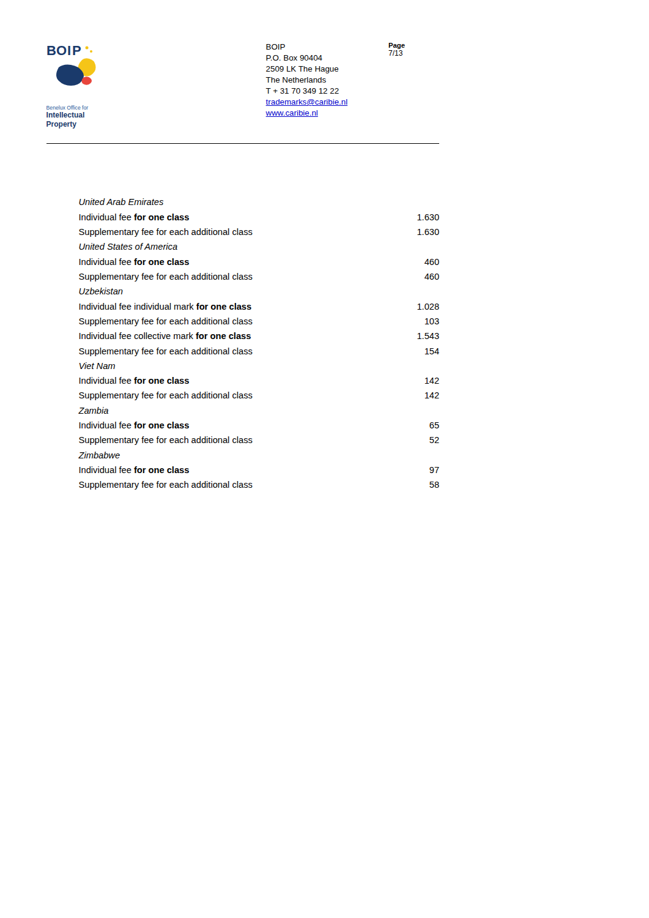BO I P
Benelux Office for
Intellectual
Property
BOIP
P.O. Box 90404
2509 LK The Hague
The Netherlands
T + 31 70 349 12 22
trademarks@caribie.nl
www.caribie.nl
Page
7/13
| United Arab Emirates | |
| Individual fee for one class | 1.630 |
| Supplementary fee for each additional class | 1.630 |
| United States of America | |
| Individual fee for one class | 460 |
| Supplementary fee for each additional class | 460 |
| Uzbekistan | |
| Individual fee individual mark for one class | 1.028 |
| Supplementary fee for each additional class | 103 |
| Individual fee collective mark for one class | 1.543 |
| Supplementary fee for each additional class | 154 |
| Viet Nam | |
| Individual fee for one class | 142 |
| Supplementary fee for each additional class | 142 |
| Zambia | |
| Individual fee for one class | 65 |
| Supplementary fee for each additional class | 52 |
| Zimbabwe | |
| Individual fee for one class | 97 |
| Supplementary fee for each additional class | 58 |